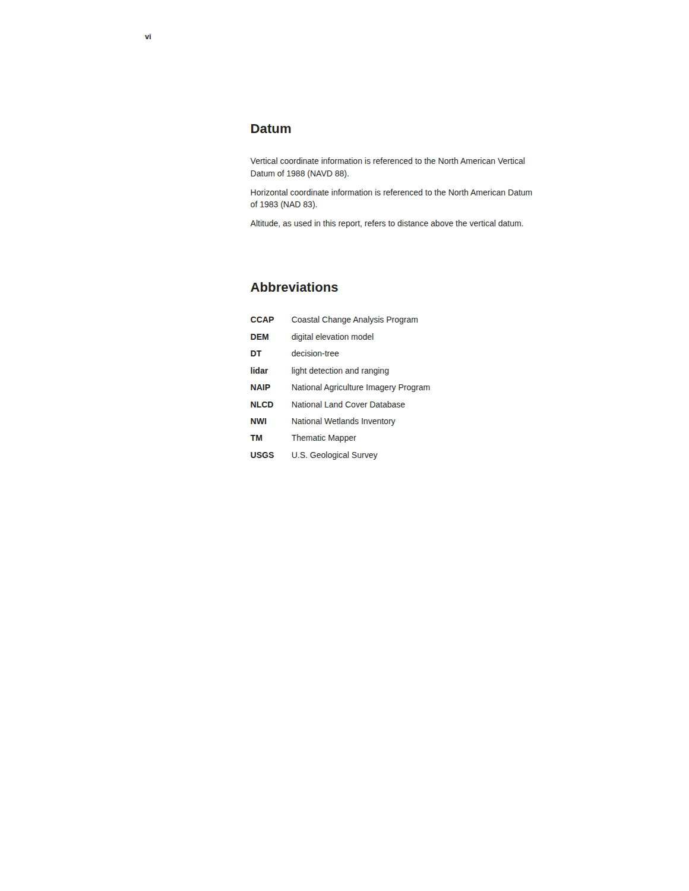vi
Datum
Vertical coordinate information is referenced to the North American Vertical Datum of 1988 (NAVD 88).
Horizontal coordinate information is referenced to the North American Datum of 1983 (NAD 83).
Altitude, as used in this report, refers to distance above the vertical datum.
Abbreviations
CCAP
Coastal Change Analysis Program
DEM
digital elevation model
DT
decision-tree
lidar
light detection and ranging
NAIP
National Agriculture Imagery Program
NLCD
National Land Cover Database
NWI
National Wetlands Inventory
TM
Thematic Mapper
USGS
U.S. Geological Survey